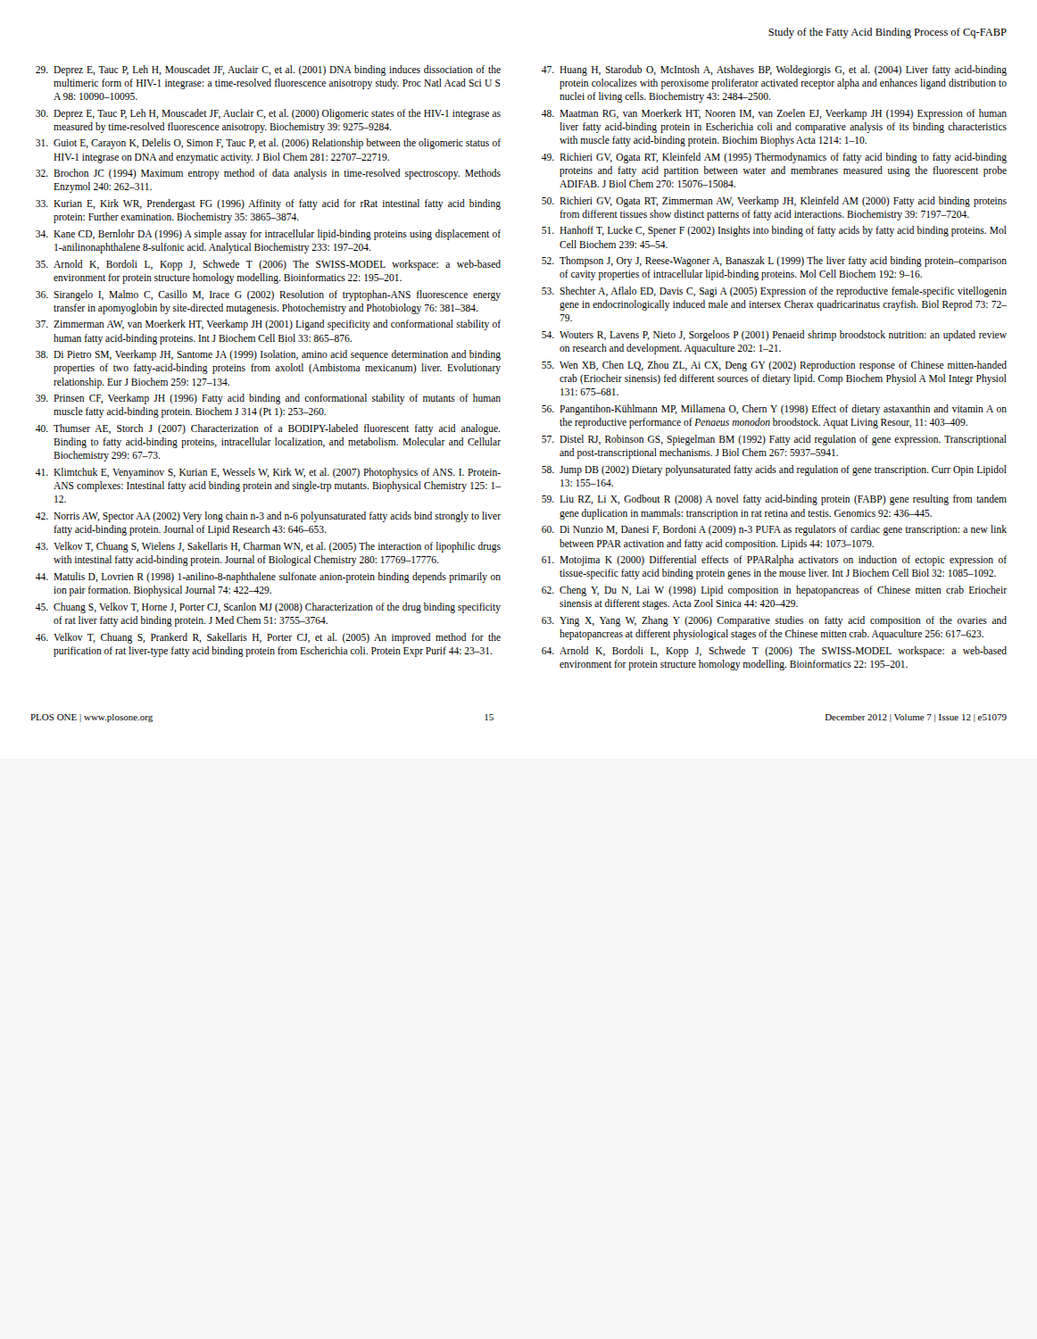Study of the Fatty Acid Binding Process of Cq-FABP
29. Deprez E, Tauc P, Leh H, Mouscadet JF, Auclair C, et al. (2001) DNA binding induces dissociation of the multimeric form of HIV-1 integrase: a time-resolved fluorescence anisotropy study. Proc Natl Acad Sci U S A 98: 10090–10095.
30. Deprez E, Tauc P, Leh H, Mouscadet JF, Auclair C, et al. (2000) Oligomeric states of the HIV-1 integrase as measured by time-resolved fluorescence anisotropy. Biochemistry 39: 9275–9284.
31. Guiot E, Carayon K, Delelis O, Simon F, Tauc P, et al. (2006) Relationship between the oligomeric status of HIV-1 integrase on DNA and enzymatic activity. J Biol Chem 281: 22707–22719.
32. Brochon JC (1994) Maximum entropy method of data analysis in time-resolved spectroscopy. Methods Enzymol 240: 262–311.
33. Kurian E, Kirk WR, Prendergast FG (1996) Affinity of fatty acid for rRat intestinal fatty acid binding protein: Further examination. Biochemistry 35: 3865–3874.
34. Kane CD, Bernlohr DA (1996) A simple assay for intracellular lipid-binding proteins using displacement of 1-anilinonaphthalene 8-sulfonic acid. Analytical Biochemistry 233: 197–204.
35. Arnold K, Bordoli L, Kopp J, Schwede T (2006) The SWISS-MODEL workspace: a web-based environment for protein structure homology modelling. Bioinformatics 22: 195–201.
36. Sirangelo I, Malmo C, Casillo M, Irace G (2002) Resolution of tryptophan-ANS fluorescence energy transfer in apomyoglobin by site-directed mutagenesis. Photochemistry and Photobiology 76: 381–384.
37. Zimmerman AW, van Moerkerk HT, Veerkamp JH (2001) Ligand specificity and conformational stability of human fatty acid-binding proteins. Int J Biochem Cell Biol 33: 865–876.
38. Di Pietro SM, Veerkamp JH, Santome JA (1999) Isolation, amino acid sequence determination and binding properties of two fatty-acid-binding proteins from axolotl (Ambistoma mexicanum) liver. Evolutionary relationship. Eur J Biochem 259: 127–134.
39. Prinsen CF, Veerkamp JH (1996) Fatty acid binding and conformational stability of mutants of human muscle fatty acid-binding protein. Biochem J 314 (Pt 1): 253–260.
40. Thumser AE, Storch J (2007) Characterization of a BODIPY-labeled fluorescent fatty acid analogue. Binding to fatty acid-binding proteins, intracellular localization, and metabolism. Molecular and Cellular Biochemistry 299: 67–73.
41. Klimtchuk E, Venyaminov S, Kurian E, Wessels W, Kirk W, et al. (2007) Photophysics of ANS. I. Protein-ANS complexes: Intestinal fatty acid binding protein and single-trp mutants. Biophysical Chemistry 125: 1–12.
42. Norris AW, Spector AA (2002) Very long chain n-3 and n-6 polyunsaturated fatty acids bind strongly to liver fatty acid-binding protein. Journal of Lipid Research 43: 646–653.
43. Velkov T, Chuang S, Wielens J, Sakellaris H, Charman WN, et al. (2005) The interaction of lipophilic drugs with intestinal fatty acid-binding protein. Journal of Biological Chemistry 280: 17769–17776.
44. Matulis D, Lovrien R (1998) 1-anilino-8-naphthalene sulfonate anion-protein binding depends primarily on ion pair formation. Biophysical Journal 74: 422–429.
45. Chuang S, Velkov T, Horne J, Porter CJ, Scanlon MJ (2008) Characterization of the drug binding specificity of rat liver fatty acid binding protein. J Med Chem 51: 3755–3764.
46. Velkov T, Chuang S, Prankerd R, Sakellaris H, Porter CJ, et al. (2005) An improved method for the purification of rat liver-type fatty acid binding protein from Escherichia coli. Protein Expr Purif 44: 23–31.
47. Huang H, Starodub O, McIntosh A, Atshaves BP, Woldegiorgis G, et al. (2004) Liver fatty acid-binding protein colocalizes with peroxisome proliferator activated receptor alpha and enhances ligand distribution to nuclei of living cells. Biochemistry 43: 2484–2500.
48. Maatman RG, van Moerkerk HT, Nooren IM, van Zoelen EJ, Veerkamp JH (1994) Expression of human liver fatty acid-binding protein in Escherichia coli and comparative analysis of its binding characteristics with muscle fatty acid-binding protein. Biochim Biophys Acta 1214: 1–10.
49. Richieri GV, Ogata RT, Kleinfeld AM (1995) Thermodynamics of fatty acid binding to fatty acid-binding proteins and fatty acid partition between water and membranes measured using the fluorescent probe ADIFAB. J Biol Chem 270: 15076–15084.
50. Richieri GV, Ogata RT, Zimmerman AW, Veerkamp JH, Kleinfeld AM (2000) Fatty acid binding proteins from different tissues show distinct patterns of fatty acid interactions. Biochemistry 39: 7197–7204.
51. Hanhoff T, Lucke C, Spener F (2002) Insights into binding of fatty acids by fatty acid binding proteins. Mol Cell Biochem 239: 45–54.
52. Thompson J, Ory J, Reese-Wagoner A, Banaszak L (1999) The liver fatty acid binding protein–comparison of cavity properties of intracellular lipid-binding proteins. Mol Cell Biochem 192: 9–16.
53. Shechter A, Aflalo ED, Davis C, Sagi A (2005) Expression of the reproductive female-specific vitellogenin gene in endocrinologically induced male and intersex Cherax quadricarinatus crayfish. Biol Reprod 73: 72–79.
54. Wouters R, Lavens P, Nieto J, Sorgeloos P (2001) Penaeid shrimp broodstock nutrition: an updated review on research and development. Aquaculture 202: 1–21.
55. Wen XB, Chen LQ, Zhou ZL, Ai CX, Deng GY (2002) Reproduction response of Chinese mitten-handed crab (Eriocheir sinensis) fed different sources of dietary lipid. Comp Biochem Physiol A Mol Integr Physiol 131: 675–681.
56. Pangantihon-Kühlmann MP, Millamena O, Chern Y (1998) Effect of dietary astaxanthin and vitamin A on the reproductive performance of Penaeus monodon broodstock. Aquat Living Resour, 11: 403–409.
57. Distel RJ, Robinson GS, Spiegelman BM (1992) Fatty acid regulation of gene expression. Transcriptional and post-transcriptional mechanisms. J Biol Chem 267: 5937–5941.
58. Jump DB (2002) Dietary polyunsaturated fatty acids and regulation of gene transcription. Curr Opin Lipidol 13: 155–164.
59. Liu RZ, Li X, Godbout R (2008) A novel fatty acid-binding protein (FABP) gene resulting from tandem gene duplication in mammals: transcription in rat retina and testis. Genomics 92: 436–445.
60. Di Nunzio M, Danesi F, Bordoni A (2009) n-3 PUFA as regulators of cardiac gene transcription: a new link between PPAR activation and fatty acid composition. Lipids 44: 1073–1079.
61. Motojima K (2000) Differential effects of PPARalpha activators on induction of ectopic expression of tissue-specific fatty acid binding protein genes in the mouse liver. Int J Biochem Cell Biol 32: 1085–1092.
62. Cheng Y, Du N, Lai W (1998) Lipid composition in hepatopancreas of Chinese mitten crab Eriocheir sinensis at different stages. Acta Zool Sinica 44: 420–429.
63. Ying X, Yang W, Zhang Y (2006) Comparative studies on fatty acid composition of the ovaries and hepatopancreas at different physiological stages of the Chinese mitten crab. Aquaculture 256: 617–623.
64. Arnold K, Bordoli L, Kopp J, Schwede T (2006) The SWISS-MODEL workspace: a web-based environment for protein structure homology modelling. Bioinformatics 22: 195–201.
PLOS ONE | www.plosone.org
15
December 2012 | Volume 7 | Issue 12 | e51079